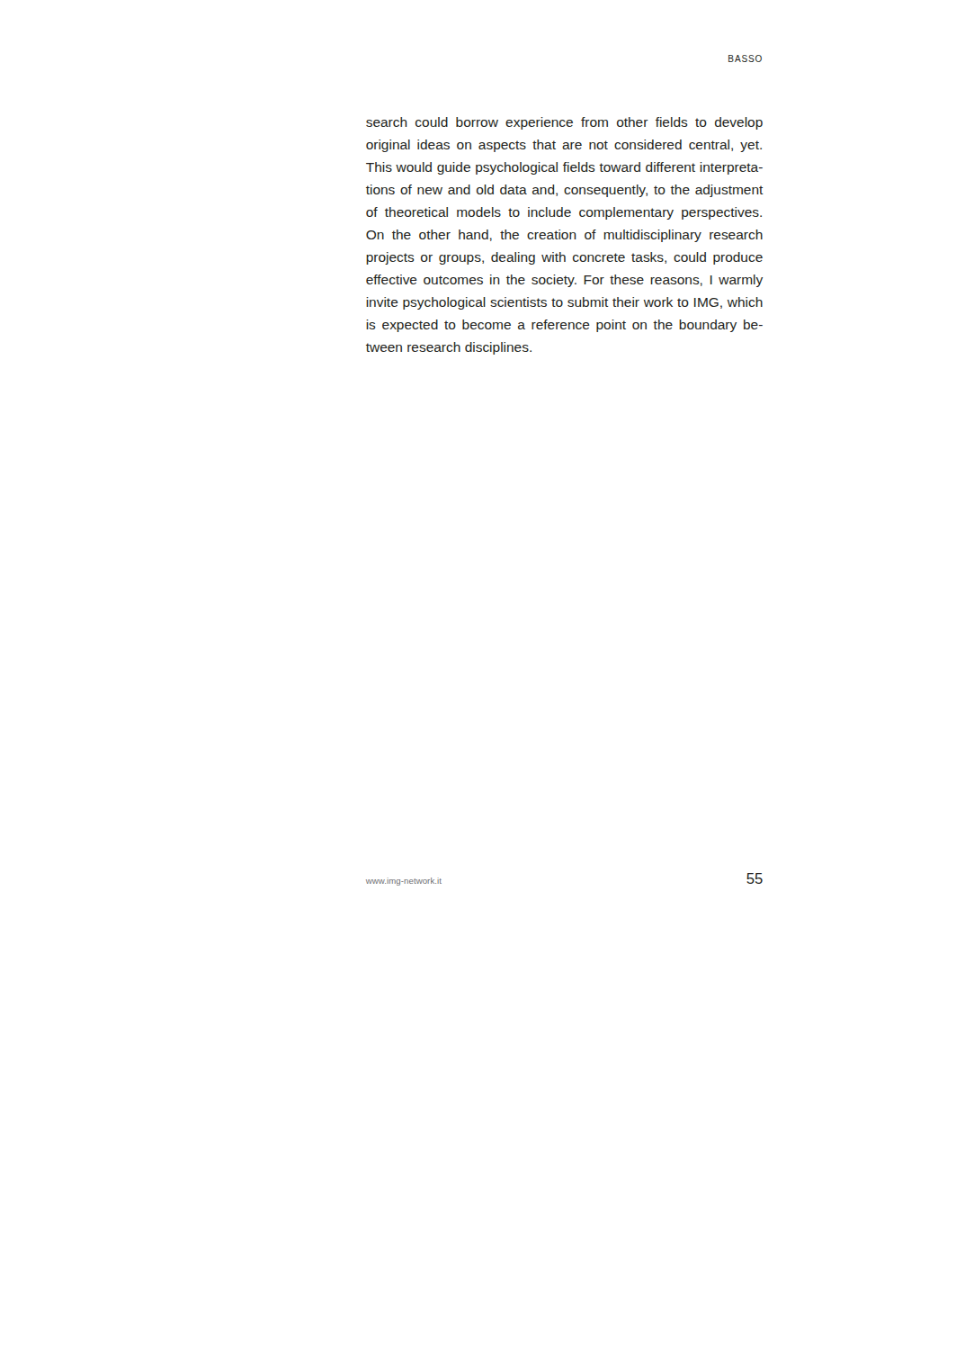Basso
search could borrow experience from other fields to develop original ideas on aspects that are not considered central, yet. This would guide psychological fields toward different interpretations of new and old data and, consequently, to the adjustment of theoretical models to include complementary perspectives. On the other hand, the creation of multidisciplinary research projects or groups, dealing with concrete tasks, could produce effective outcomes in the society. For these reasons, I warmly invite psychological scientists to submit their work to IMG, which is expected to become a reference point on the boundary between research disciplines.
www.img-network.it 55